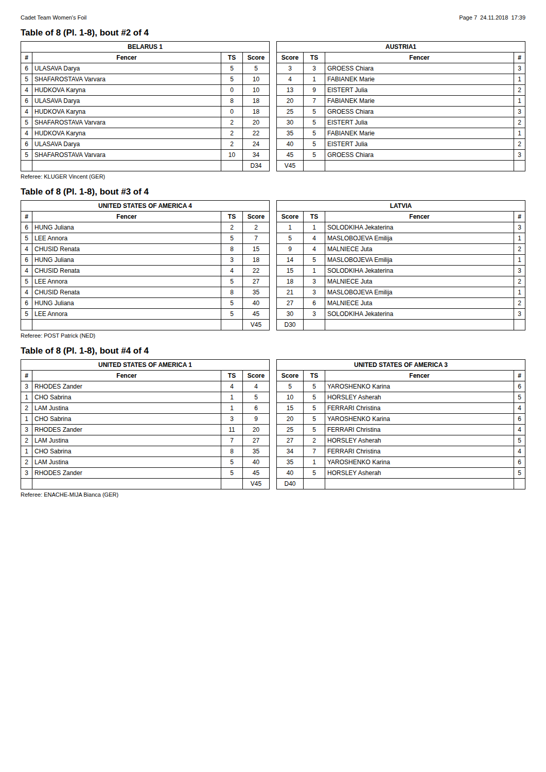Cadet Team Women's Foil
Page 7 24.11.2018 17:39
Table of 8 (Pl. 1-8), bout #2 of 4
| BELARUS 1 | | AUSTRIA1 |
| # | Fencer | TS | Score | | Score | TS | Fencer | # |
| 6 | ULASAVA Darya | 5 | 5 | | 3 | 3 | GROESS Chiara | 3 |
| 5 | SHAFAROSTAVA Varvara | 5 | 10 | | 4 | 1 | FABIANEK Marie | 1 |
| 4 | HUDKOVA Karyna | 0 | 10 | | 13 | 9 | EISTERT Julia | 2 |
| 6 | ULASAVA Darya | 8 | 18 | | 20 | 7 | FABIANEK Marie | 1 |
| 4 | HUDKOVA Karyna | 0 | 18 | | 25 | 5 | GROESS Chiara | 3 |
| 5 | SHAFAROSTAVA Varvara | 2 | 20 | | 30 | 5 | EISTERT Julia | 2 |
| 4 | HUDKOVA Karyna | 2 | 22 | | 35 | 5 | FABIANEK Marie | 1 |
| 6 | ULASAVA Darya | 2 | 24 | | 40 | 5 | EISTERT Julia | 2 |
| 5 | SHAFAROSTAVA Varvara | 10 | 34 | | 45 | 5 | GROESS Chiara | 3 |
| | | | D34 | | V45 | | | |
Referee: KLUGER Vincent (GER)
Table of 8 (Pl. 1-8), bout #3 of 4
| UNITED STATES OF AMERICA 4 | | LATVIA |
| # | Fencer | TS | Score | | Score | TS | Fencer | # |
| 6 | HUNG Juliana | 2 | 2 | | 1 | 1 | SOLODKIHA Jekaterina | 3 |
| 5 | LEE Annora | 5 | 7 | | 5 | 4 | MASLOBOJEVA Emilija | 1 |
| 4 | CHUSID Renata | 8 | 15 | | 9 | 4 | MALNIECE Juta | 2 |
| 6 | HUNG Juliana | 3 | 18 | | 14 | 5 | MASLOBOJEVA Emilija | 1 |
| 4 | CHUSID Renata | 4 | 22 | | 15 | 1 | SOLODKIHA Jekaterina | 3 |
| 5 | LEE Annora | 5 | 27 | | 18 | 3 | MALNIECE Juta | 2 |
| 4 | CHUSID Renata | 8 | 35 | | 21 | 3 | MASLOBOJEVA Emilija | 1 |
| 6 | HUNG Juliana | 5 | 40 | | 27 | 6 | MALNIECE Juta | 2 |
| 5 | LEE Annora | 5 | 45 | | 30 | 3 | SOLODKIHA Jekaterina | 3 |
| | | | V45 | | D30 | | | |
Referee: POST Patrick (NED)
Table of 8 (Pl. 1-8), bout #4 of 4
| UNITED STATES OF AMERICA 1 | | UNITED STATES OF AMERICA 3 |
| # | Fencer | TS | Score | | Score | TS | Fencer | # |
| 3 | RHODES Zander | 4 | 4 | | 5 | 5 | YAROSHENKO Karina | 6 |
| 1 | CHO Sabrina | 1 | 5 | | 10 | 5 | HORSLEY Asherah | 5 |
| 2 | LAM Justina | 1 | 6 | | 15 | 5 | FERRARI Christina | 4 |
| 1 | CHO Sabrina | 3 | 9 | | 20 | 5 | YAROSHENKO Karina | 6 |
| 3 | RHODES Zander | 11 | 20 | | 25 | 5 | FERRARI Christina | 4 |
| 2 | LAM Justina | 7 | 27 | | 27 | 2 | HORSLEY Asherah | 5 |
| 1 | CHO Sabrina | 8 | 35 | | 34 | 7 | FERRARI Christina | 4 |
| 2 | LAM Justina | 5 | 40 | | 35 | 1 | YAROSHENKO Karina | 6 |
| 3 | RHODES Zander | 5 | 45 | | 40 | 5 | HORSLEY Asherah | 5 |
| | | | V45 | | D40 | | | |
Referee: ENACHE-MIJA Bianca (GER)